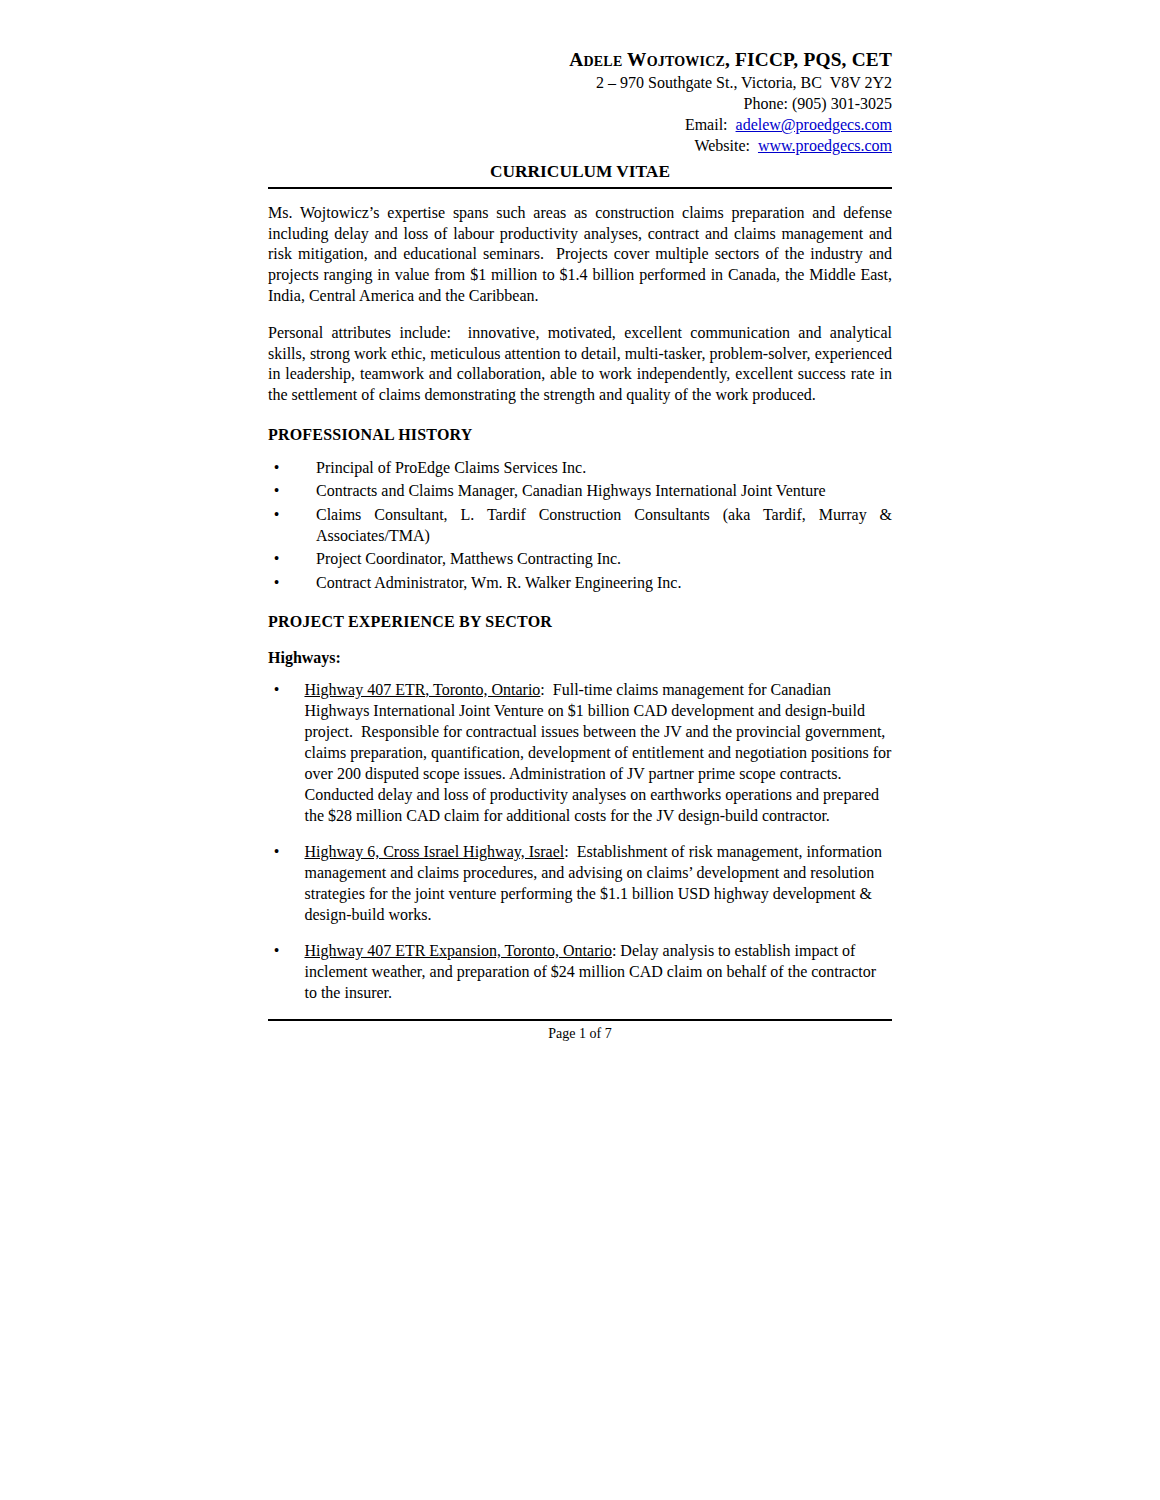Adele Wojtowicz, FICCP, PQS, CET
2 – 970 Southgate St., Victoria, BC V8V 2Y2
Phone: (905) 301-3025
Email: adelew@proedgecs.com
Website: www.proedgecs.com
CURRICULUM VITAE
Ms. Wojtowicz’s expertise spans such areas as construction claims preparation and defense including delay and loss of labour productivity analyses, contract and claims management and risk mitigation, and educational seminars. Projects cover multiple sectors of the industry and projects ranging in value from $1 million to $1.4 billion performed in Canada, the Middle East, India, Central America and the Caribbean.
Personal attributes include: innovative, motivated, excellent communication and analytical skills, strong work ethic, meticulous attention to detail, multi-tasker, problem-solver, experienced in leadership, teamwork and collaboration, able to work independently, excellent success rate in the settlement of claims demonstrating the strength and quality of the work produced.
PROFESSIONAL HISTORY
Principal of ProEdge Claims Services Inc.
Contracts and Claims Manager, Canadian Highways International Joint Venture
Claims Consultant, L. Tardif Construction Consultants (aka Tardif, Murray & Associates/TMA)
Project Coordinator, Matthews Contracting Inc.
Contract Administrator, Wm. R. Walker Engineering Inc.
PROJECT EXPERIENCE BY SECTOR
Highways:
Highway 407 ETR, Toronto, Ontario: Full-time claims management for Canadian Highways International Joint Venture on $1 billion CAD development and design-build project. Responsible for contractual issues between the JV and the provincial government, claims preparation, quantification, development of entitlement and negotiation positions for over 200 disputed scope issues. Administration of JV partner prime scope contracts. Conducted delay and loss of productivity analyses on earthworks operations and prepared the $28 million CAD claim for additional costs for the JV design-build contractor.
Highway 6, Cross Israel Highway, Israel: Establishment of risk management, information management and claims procedures, and advising on claims’ development and resolution strategies for the joint venture performing the $1.1 billion USD highway development & design-build works.
Highway 407 ETR Expansion, Toronto, Ontario: Delay analysis to establish impact of inclement weather, and preparation of $24 million CAD claim on behalf of the contractor to the insurer.
Page 1 of 7